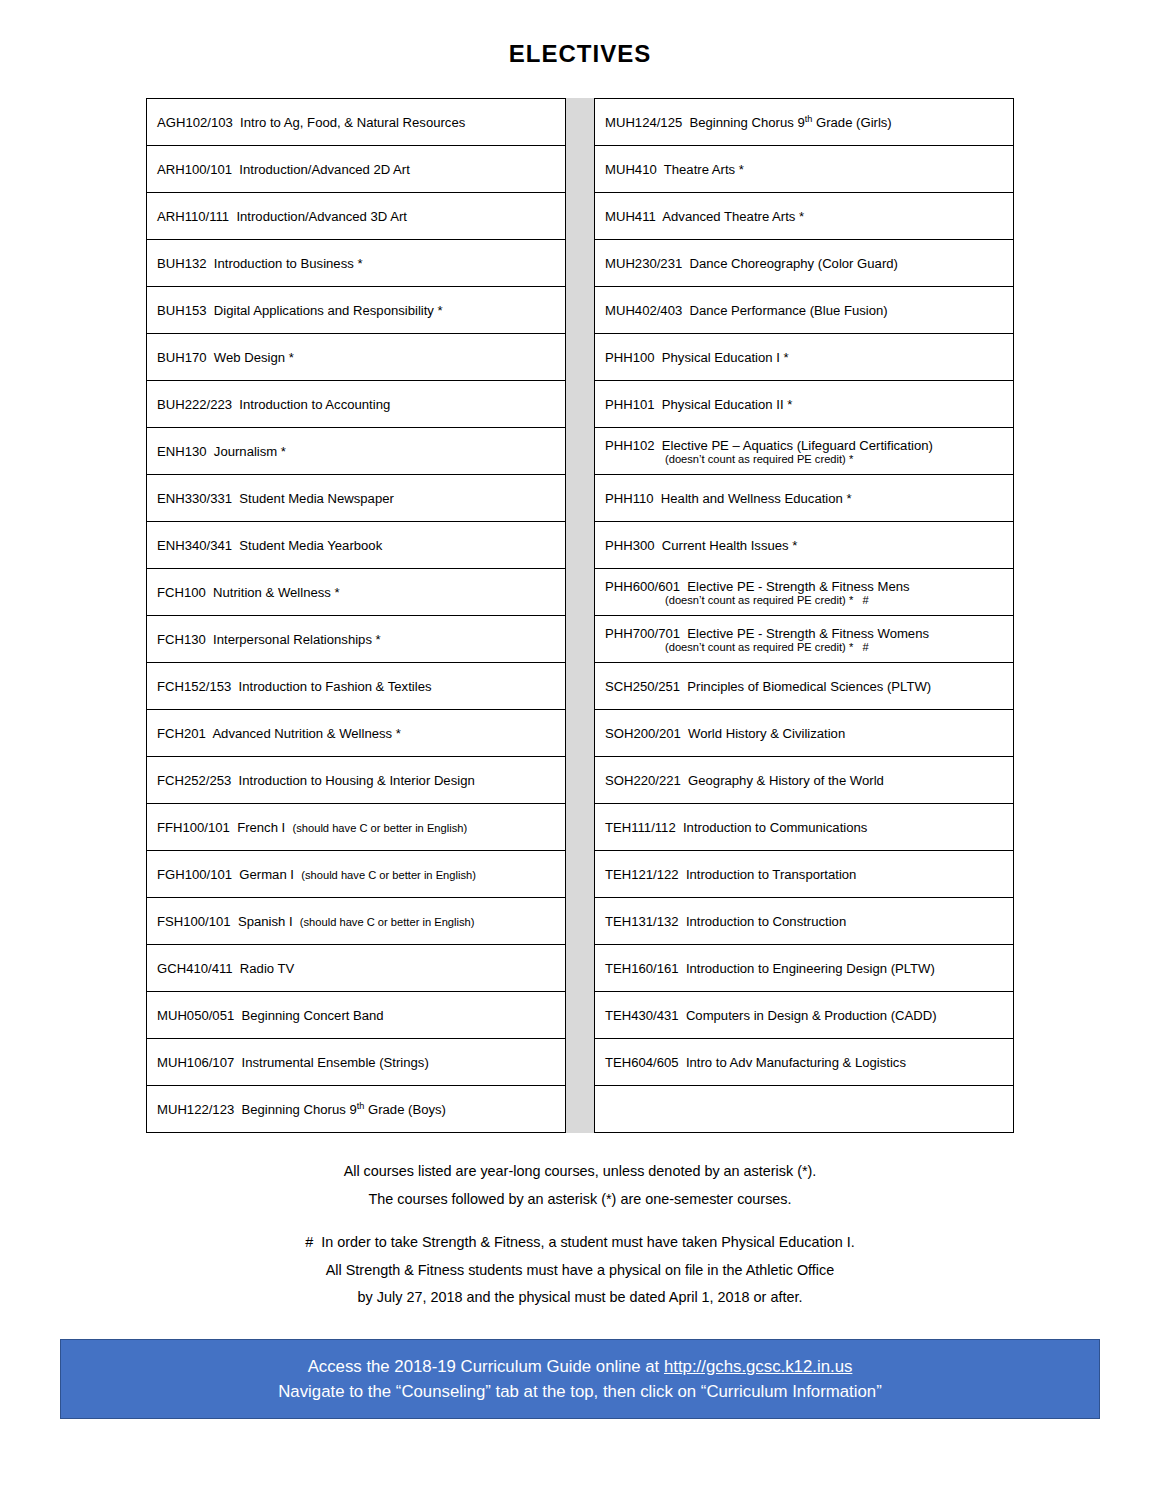ELECTIVES
| AGH102/103 Intro to Ag, Food, & Natural Resources |
| ARH100/101 Introduction/Advanced 2D Art |
| ARH110/111 Introduction/Advanced 3D Art |
| BUH132 Introduction to Business * |
| BUH153 Digital Applications and Responsibility * |
| BUH170 Web Design * |
| BUH222/223 Introduction to Accounting |
| ENH130 Journalism * |
| ENH330/331 Student Media Newspaper |
| ENH340/341 Student Media Yearbook |
| FCH100 Nutrition & Wellness * |
| FCH130 Interpersonal Relationships * |
| FCH152/153 Introduction to Fashion & Textiles |
| FCH201 Advanced Nutrition & Wellness * |
| FCH252/253 Introduction to Housing & Interior Design |
| FFH100/101 French I (should have C or better in English) |
| FGH100/101 German I (should have C or better in English) |
| FSH100/101 Spanish I (should have C or better in English) |
| GCH410/411 Radio TV |
| MUH050/051 Beginning Concert Band |
| MUH106/107 Instrumental Ensemble (Strings) |
| MUH122/123 Beginning Chorus 9 th Grade (Boys) |
| MUH124/125 Beginning Chorus 9 th Grade (Girls) |
| MUH410 Theatre Arts * |
| MUH411 Advanced Theatre Arts * |
| MUH230/231 Dance Choreography (Color Guard) |
| MUH402/403 Dance Performance (Blue Fusion) |
| PHH100 Physical Education I * |
| PHH101 Physical Education II * |
| PHH102 Elective PE – Aquatics (Lifeguard Certification) (doesn’t count as required PE credit) * |
| PHH110 Health and Wellness Education * |
| PHH300 Current Health Issues * |
| PHH600/601 Elective PE - Strength & Fitness Mens (doesn’t count as required PE credit) * # |
| PHH700/701 Elective PE - Strength & Fitness Womens (doesn’t count as required PE credit) * # |
| SCH250/251 Principles of Biomedical Sciences (PLTW) |
| SOH200/201 World History & Civilization |
| SOH220/221 Geography & History of the World |
| TEH111/112 Introduction to Communications |
| TEH121/122 Introduction to Transportation |
| TEH131/132 Introduction to Construction |
| TEH160/161 Introduction to Engineering Design (PLTW) |
| TEH430/431 Computers in Design & Production (CADD) |
| TEH604/605 Intro to Adv Manufacturing & Logistics |
All courses listed are year-long courses, unless denoted by an asterisk (*).
The courses followed by an asterisk (*) are one-semester courses.
# In order to take Strength & Fitness, a student must have taken Physical Education I.
All Strength & Fitness students must have a physical on file in the Athletic Office
by July 27, 2018 and the physical must be dated April 1, 2018 or after.
Access the 2018-19 Curriculum Guide online at http://gchs.gcsc.k12.in.us
Navigate to the “Counseling” tab at the top, then click on “Curriculum Information”